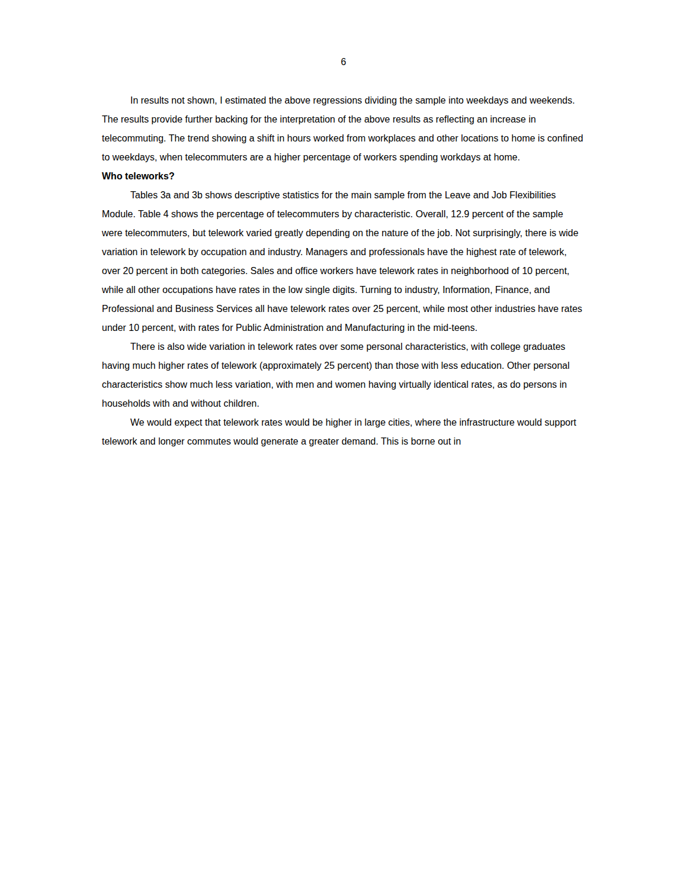6
In results not shown, I estimated the above regressions dividing the sample into weekdays and weekends. The results provide further backing for the interpretation of the above results as reflecting an increase in telecommuting. The trend showing a shift in hours worked from workplaces and other locations to home is confined to weekdays, when telecommuters are a higher percentage of workers spending workdays at home.
Who teleworks?
Tables 3a and 3b shows descriptive statistics for the main sample from the Leave and Job Flexibilities Module. Table 4 shows the percentage of telecommuters by characteristic. Overall, 12.9 percent of the sample were telecommuters, but telework varied greatly depending on the nature of the job. Not surprisingly, there is wide variation in telework by occupation and industry. Managers and professionals have the highest rate of telework, over 20 percent in both categories. Sales and office workers have telework rates in neighborhood of 10 percent, while all other occupations have rates in the low single digits. Turning to industry, Information, Finance, and Professional and Business Services all have telework rates over 25 percent, while most other industries have rates under 10 percent, with rates for Public Administration and Manufacturing in the mid-teens.
There is also wide variation in telework rates over some personal characteristics, with college graduates having much higher rates of telework (approximately 25 percent) than those with less education. Other personal characteristics show much less variation, with men and women having virtually identical rates, as do persons in households with and without children.
We would expect that telework rates would be higher in large cities, where the infrastructure would support telework and longer commutes would generate a greater demand. This is borne out in